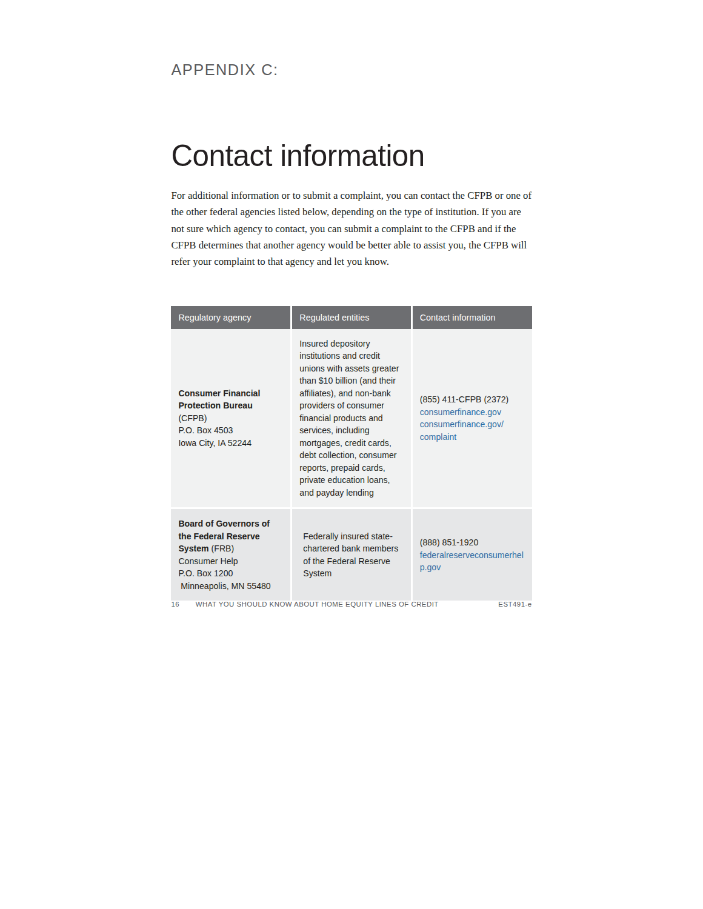APPENDIX C:
Contact information
For additional information or to submit a complaint, you can contact the CFPB or one of the other federal agencies listed below, depending on the type of institution. If you are not sure which agency to contact, you can submit a complaint to the CFPB and if the CFPB determines that another agency would be better able to assist you, the CFPB will refer your complaint to that agency and let you know.
| Regulatory agency | Regulated entities | Contact information |
| --- | --- | --- |
| Consumer Financial Protection Bureau (CFPB) P.O. Box 4503 Iowa City, IA 52244 | Insured depository institutions and credit unions with assets greater than $10 billion (and their affiliates), and non-bank providers of consumer financial products and services, including mortgages, credit cards, debt collection, consumer reports, prepaid cards, private education loans, and payday lending | (855) 411-CFPB (2372) consumerfinance.gov consumerfinance.gov/ complaint |
| Board of Governors of the Federal Reserve System (FRB) Consumer Help P.O. Box 1200 Minneapolis, MN 55480 | Federally insured state-chartered bank members of the Federal Reserve System | (888) 851-1920 federalreserveconsumerhelp.gov |
16 WHAT YOU SHOULD KNOW ABOUT HOME EQUITY LINES OF CREDIT EST491-e